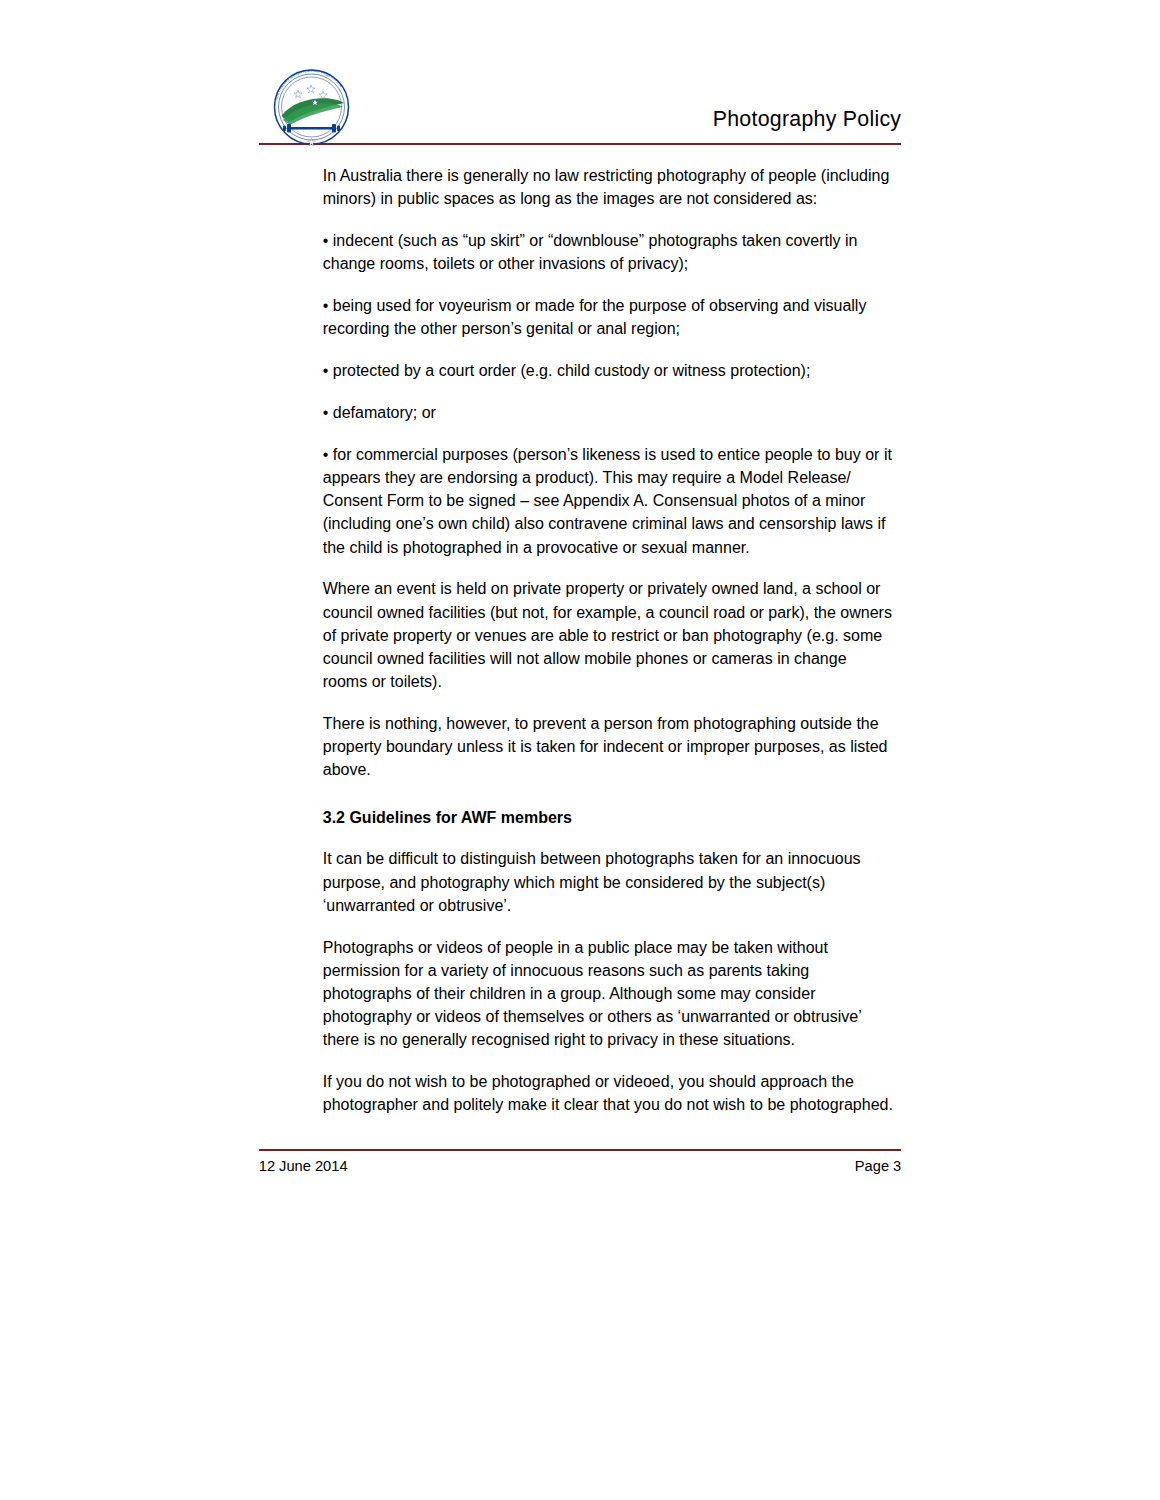AUSTRALIAN WEIGHTLIFTING FEDERATION
Photography Policy
In Australia there is generally no law restricting photography of people (including minors) in public spaces as long as the images are not considered as:
• indecent (such as “up skirt” or “downblouse” photographs taken covertly in change rooms, toilets or other invasions of privacy);
• being used for voyeurism or made for the purpose of observing and visually recording the other person’s genital or anal region;
• protected by a court order (e.g. child custody or witness protection);
• defamatory; or
• for commercial purposes (person’s likeness is used to entice people to buy or it appears they are endorsing a product). This may require a Model Release/ Consent Form to be signed – see Appendix A. Consensual photos of a minor (including one’s own child) also contravene criminal laws and censorship laws if the child is photographed in a provocative or sexual manner.
Where an event is held on private property or privately owned land, a school or council owned facilities (but not, for example, a council road or park), the owners of private property or venues are able to restrict or ban photography (e.g. some council owned facilities will not allow mobile phones or cameras in change rooms or toilets).
There is nothing, however, to prevent a person from photographing outside the property boundary unless it is taken for indecent or improper purposes, as listed above.
3.2 Guidelines for AWF members
It can be difficult to distinguish between photographs taken for an innocuous purpose, and photography which might be considered by the subject(s) ‘unwarranted or obtrusive’.
Photographs or videos of people in a public place may be taken without permission for a variety of innocuous reasons such as parents taking photographs of their children in a group. Although some may consider photography or videos of themselves or others as ‘unwarranted or obtrusive’ there is no generally recognised right to privacy in these situations.
If you do not wish to be photographed or videoed, you should approach the photographer and politely make it clear that you do not wish to be photographed.
12 June 2014 Page 3